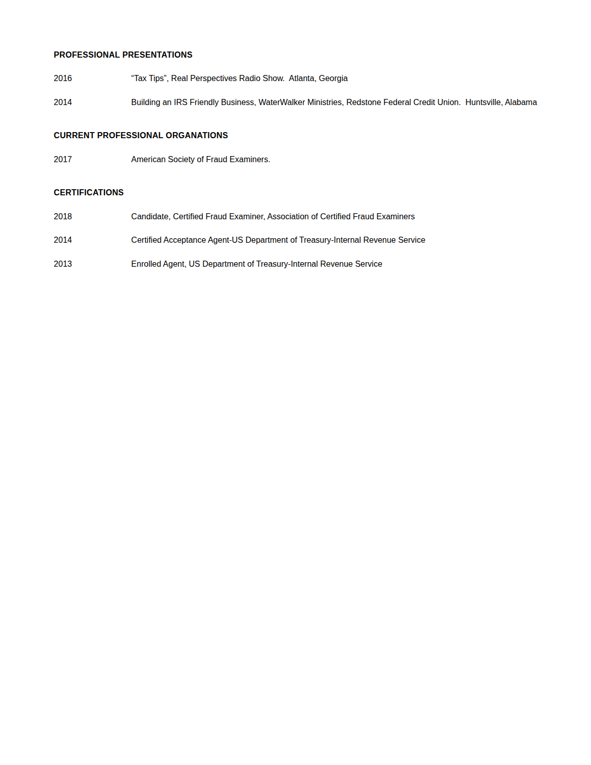PROFESSIONAL PRESENTATIONS
2016
“Tax Tips”, Real Perspectives Radio Show. Atlanta, Georgia
2014
Building an IRS Friendly Business, WaterWalker Ministries, Redstone Federal Credit Union. Huntsville, Alabama
CURRENT PROFESSIONAL ORGANATIONS
2017
American Society of Fraud Examiners.
CERTIFICATIONS
2018
Candidate, Certified Fraud Examiner, Association of Certified Fraud Examiners
2014
Certified Acceptance Agent-US Department of Treasury-Internal Revenue Service
2013
Enrolled Agent, US Department of Treasury-Internal Revenue Service